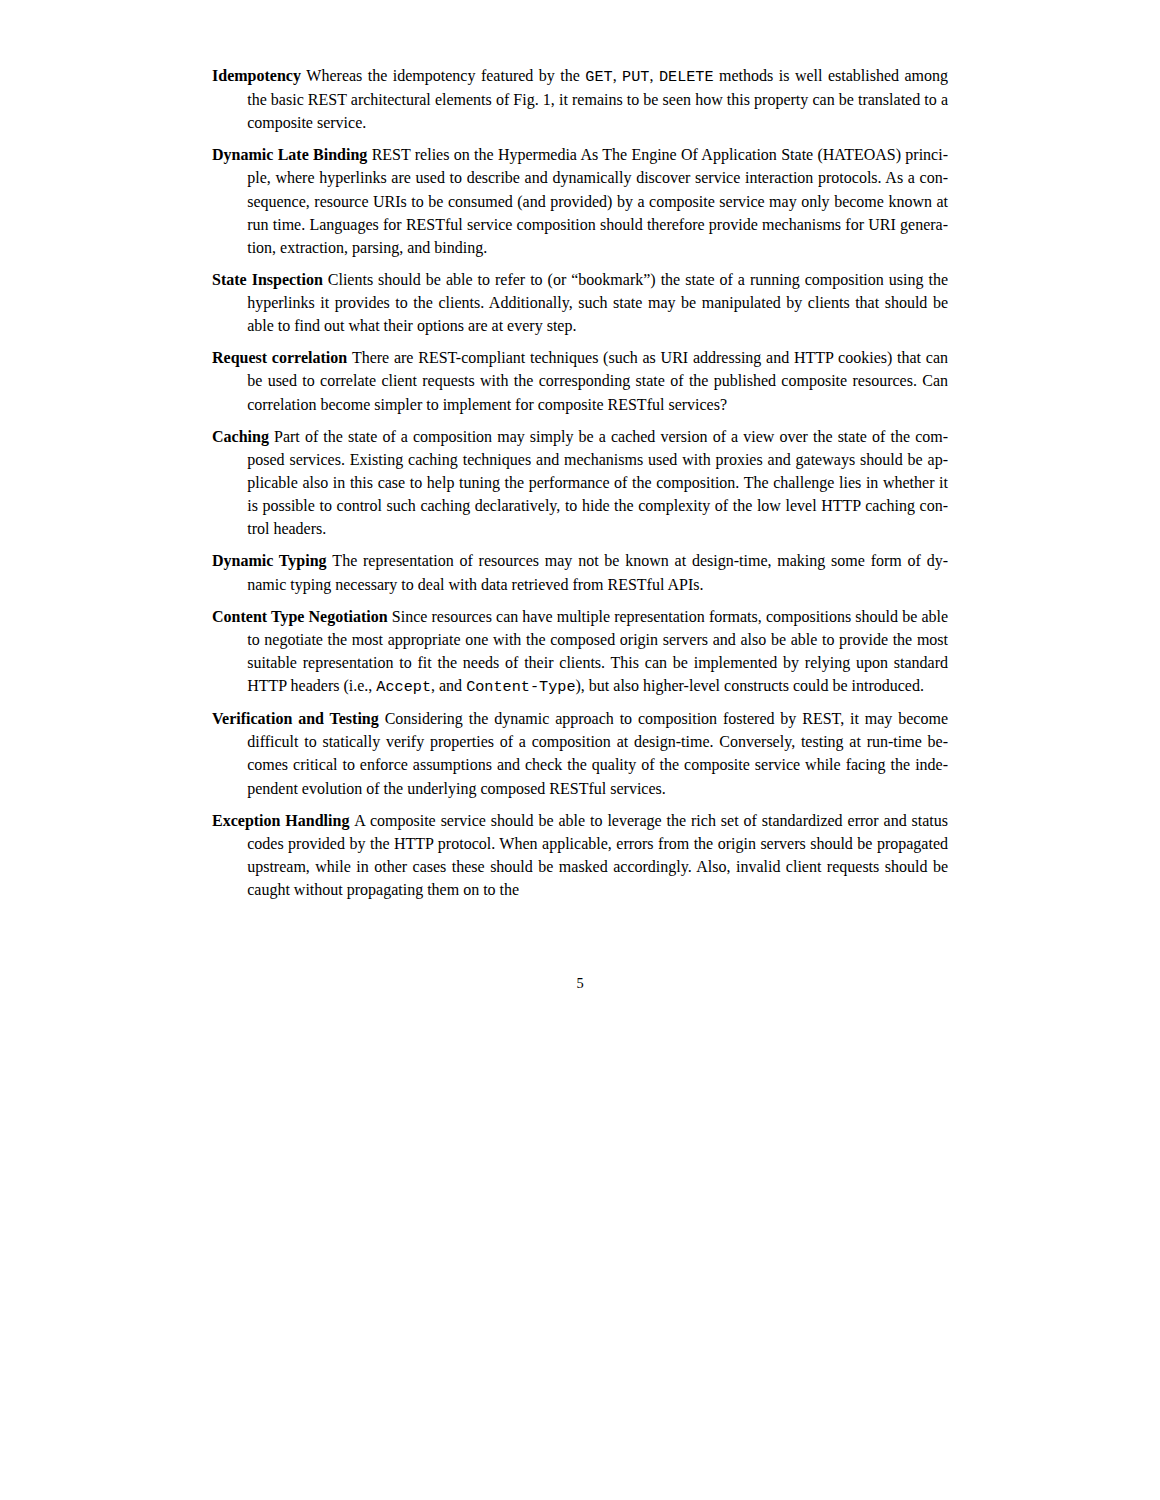Idempotency
Whereas the idempotency featured by the GET, PUT, DELETE methods is well established among the basic REST architectural elements of Fig. 1, it remains to be seen how this property can be translated to a composite service.
Dynamic Late Binding
REST relies on the Hypermedia As The Engine Of Application State (HATEOAS) principle, where hyperlinks are used to describe and dynamically discover service interaction protocols. As a consequence, resource URIs to be consumed (and provided) by a composite service may only become known at run time. Languages for RESTful service composition should therefore provide mechanisms for URI generation, extraction, parsing, and binding.
State Inspection
Clients should be able to refer to (or “bookmark”) the state of a running composition using the hyperlinks it provides to the clients. Additionally, such state may be manipulated by clients that should be able to find out what their options are at every step.
Request correlation
There are REST-compliant techniques (such as URI addressing and HTTP cookies) that can be used to correlate client requests with the corresponding state of the published composite resources. Can correlation become simpler to implement for composite RESTful services?
Caching
Part of the state of a composition may simply be a cached version of a view over the state of the composed services. Existing caching techniques and mechanisms used with proxies and gateways should be applicable also in this case to help tuning the performance of the composition. The challenge lies in whether it is possible to control such caching declaratively, to hide the complexity of the low level HTTP caching control headers.
Dynamic Typing
The representation of resources may not be known at design-time, making some form of dynamic typing necessary to deal with data retrieved from RESTful APIs.
Content Type Negotiation
Since resources can have multiple representation formats, compositions should be able to negotiate the most appropriate one with the composed origin servers and also be able to provide the most suitable representation to fit the needs of their clients. This can be implemented by relying upon standard HTTP headers (i.e., Accept, and Content-Type), but also higher-level constructs could be introduced.
Verification and Testing
Considering the dynamic approach to composition fostered by REST, it may become difficult to statically verify properties of a composition at design-time. Conversely, testing at run-time becomes critical to enforce assumptions and check the quality of the composite service while facing the independent evolution of the underlying composed RESTful services.
Exception Handling
A composite service should be able to leverage the rich set of standardized error and status codes provided by the HTTP protocol. When applicable, errors from the origin servers should be propagated upstream, while in other cases these should be masked accordingly. Also, invalid client requests should be caught without propagating them on to the
5